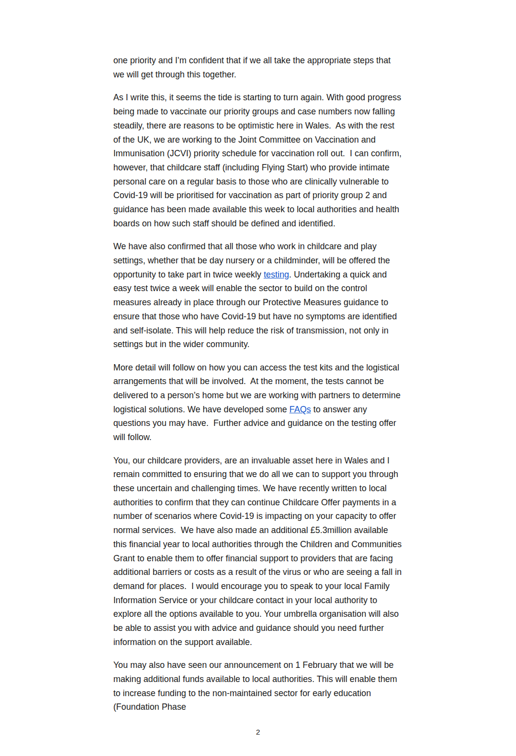one priority and I’m confident that if we all take the appropriate steps that we will get through this together.
As I write this, it seems the tide is starting to turn again. With good progress being made to vaccinate our priority groups and case numbers now falling steadily, there are reasons to be optimistic here in Wales. As with the rest of the UK, we are working to the Joint Committee on Vaccination and Immunisation (JCVI) priority schedule for vaccination roll out. I can confirm, however, that childcare staff (including Flying Start) who provide intimate personal care on a regular basis to those who are clinically vulnerable to Covid-19 will be prioritised for vaccination as part of priority group 2 and guidance has been made available this week to local authorities and health boards on how such staff should be defined and identified.
We have also confirmed that all those who work in childcare and play settings, whether that be day nursery or a childminder, will be offered the opportunity to take part in twice weekly testing. Undertaking a quick and easy test twice a week will enable the sector to build on the control measures already in place through our Protective Measures guidance to ensure that those who have Covid-19 but have no symptoms are identified and self-isolate. This will help reduce the risk of transmission, not only in settings but in the wider community.
More detail will follow on how you can access the test kits and the logistical arrangements that will be involved. At the moment, the tests cannot be delivered to a person’s home but we are working with partners to determine logistical solutions. We have developed some FAQs to answer any questions you may have. Further advice and guidance on the testing offer will follow.
You, our childcare providers, are an invaluable asset here in Wales and I remain committed to ensuring that we do all we can to support you through these uncertain and challenging times. We have recently written to local authorities to confirm that they can continue Childcare Offer payments in a number of scenarios where Covid-19 is impacting on your capacity to offer normal services. We have also made an additional £5.3million available this financial year to local authorities through the Children and Communities Grant to enable them to offer financial support to providers that are facing additional barriers or costs as a result of the virus or who are seeing a fall in demand for places. I would encourage you to speak to your local Family Information Service or your childcare contact in your local authority to explore all the options available to you. Your umbrella organisation will also be able to assist you with advice and guidance should you need further information on the support available.
You may also have seen our announcement on 1 February that we will be making additional funds available to local authorities. This will enable them to increase funding to the non-maintained sector for early education (Foundation Phase
2